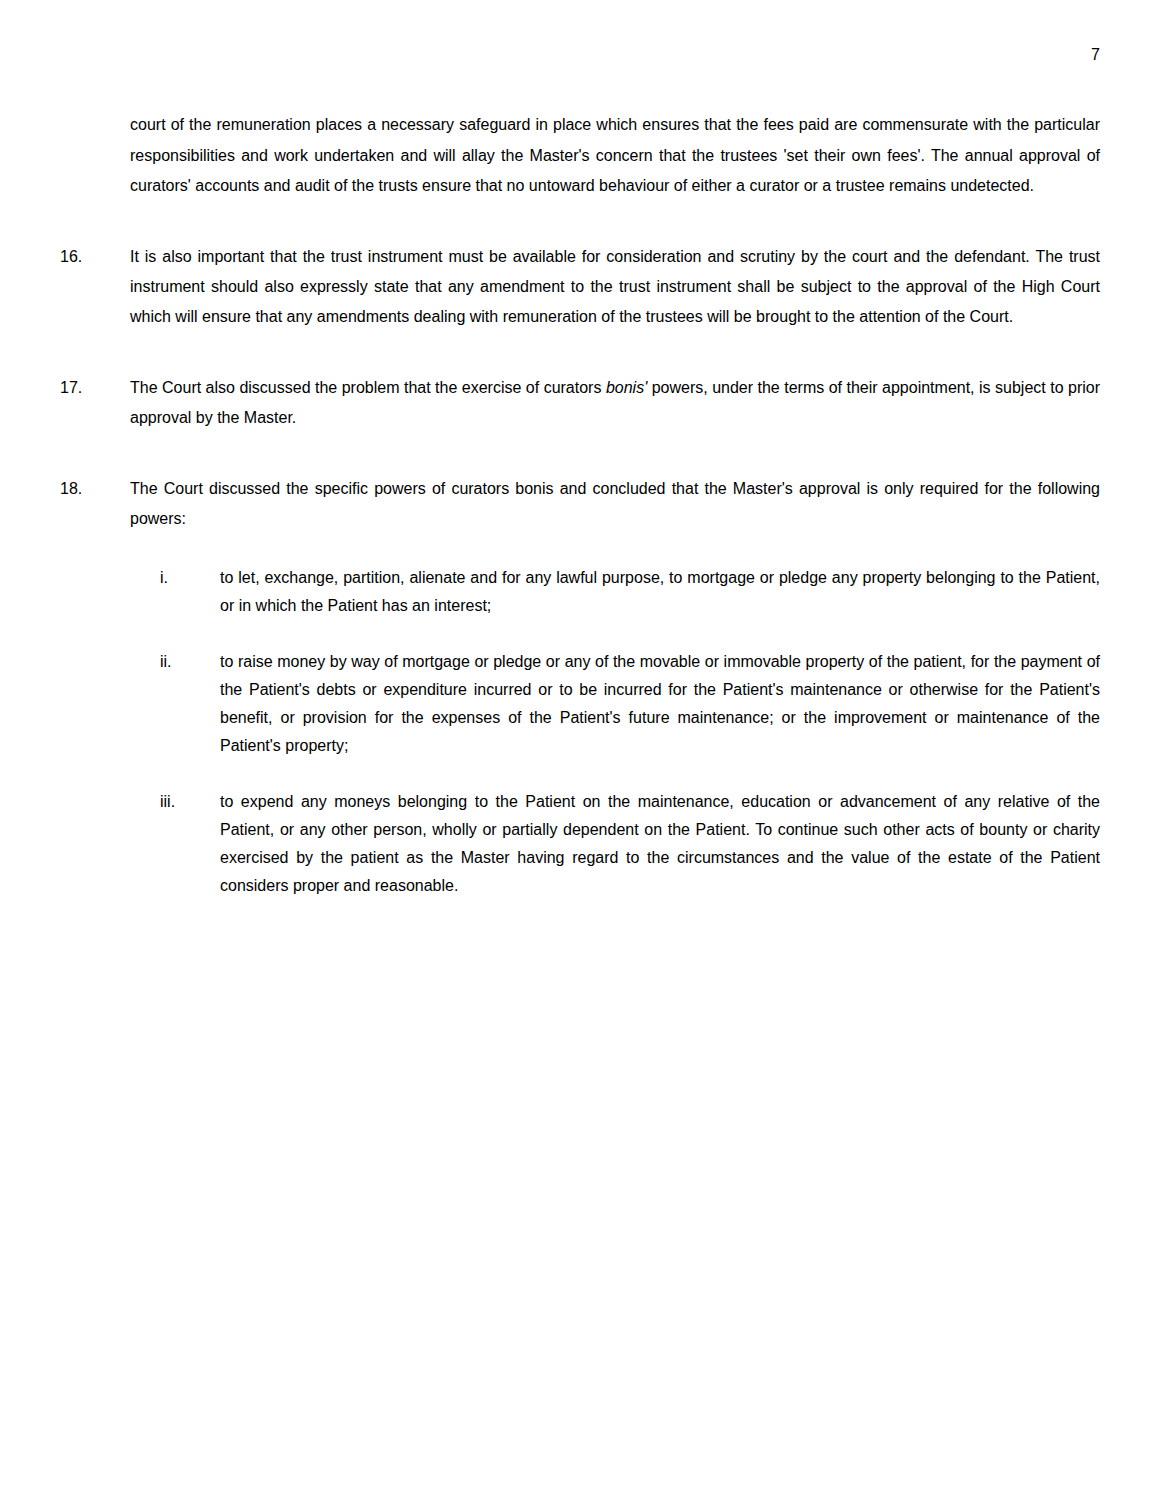7
court of the remuneration places a necessary safeguard in place which ensures that the fees paid are commensurate with the particular responsibilities and work undertaken and will allay the Master's concern that the trustees 'set their own fees'. The annual approval of curators' accounts and audit of the trusts ensure that no untoward behaviour of either a curator or a trustee remains undetected.
16.
It is also important that the trust instrument must be available for consideration and scrutiny by the court and the defendant. The trust instrument should also expressly state that any amendment to the trust instrument shall be subject to the approval of the High Court which will ensure that any amendments dealing with remuneration of the trustees will be brought to the attention of the Court.
17.
The Court also discussed the problem that the exercise of curators bonis' powers, under the terms of their appointment, is subject to prior approval by the Master.
18.
The Court discussed the specific powers of curators bonis and concluded that the Master's approval is only required for the following powers:
i.
to let, exchange, partition, alienate and for any lawful purpose, to mortgage or pledge any property belonging to the Patient, or in which the Patient has an interest;
ii.
to raise money by way of mortgage or pledge or any of the movable or immovable property of the patient, for the payment of the Patient's debts or expenditure incurred or to be incurred for the Patient's maintenance or otherwise for the Patient's benefit, or provision for the expenses of the Patient's future maintenance; or the improvement or maintenance of the Patient's property;
iii.
to expend any moneys belonging to the Patient on the maintenance, education or advancement of any relative of the Patient, or any other person, wholly or partially dependent on the Patient. To continue such other acts of bounty or charity exercised by the patient as the Master having regard to the circumstances and the value of the estate of the Patient considers proper and reasonable.